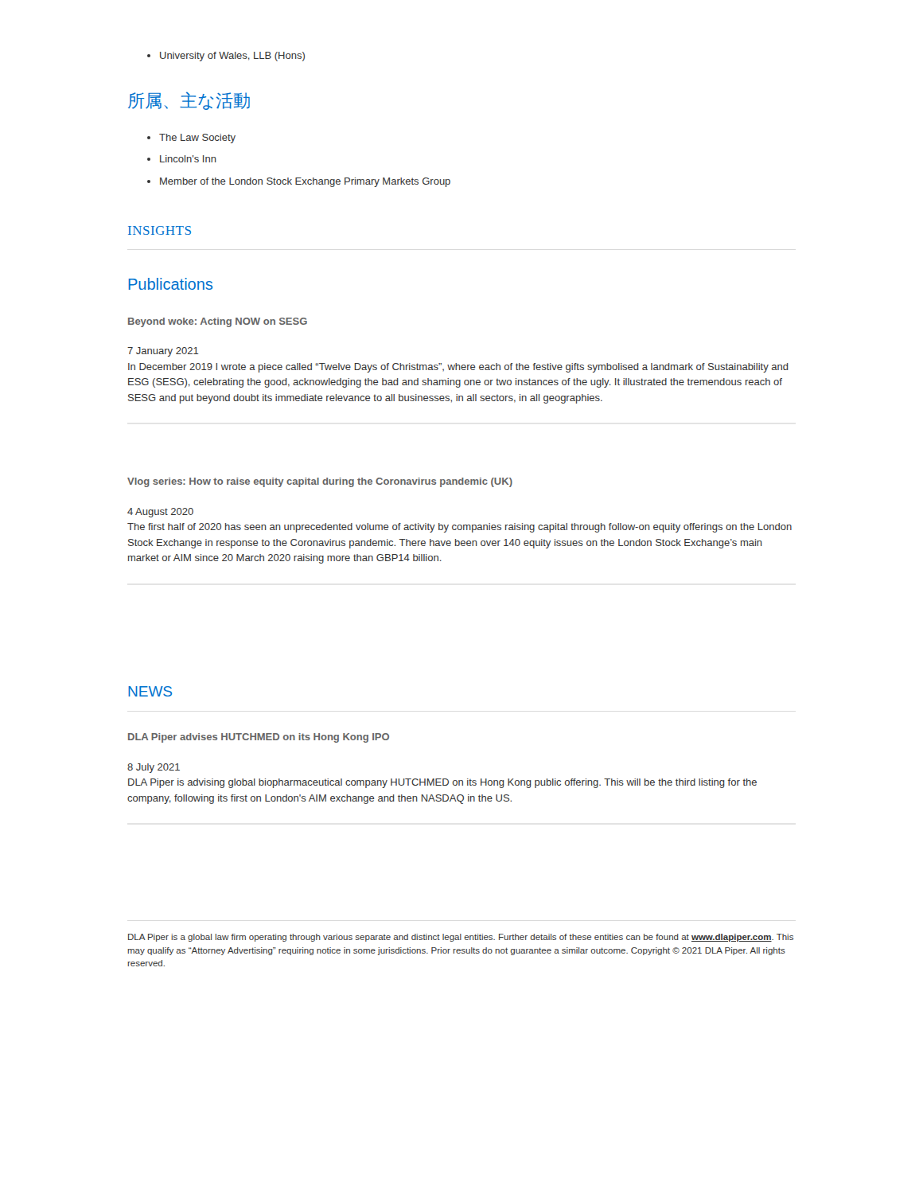University of Wales, LLB (Hons)
所属、主な活動
The Law Society
Lincoln's Inn
Member of the London Stock Exchange Primary Markets Group
INSIGHTS
Publications
Beyond woke: Acting NOW on SESG
7 January 2021
In December 2019 I wrote a piece called “Twelve Days of Christmas”, where each of the festive gifts symbolised a landmark of Sustainability and ESG (SESG), celebrating the good, acknowledging the bad and shaming one or two instances of the ugly. It illustrated the tremendous reach of SESG and put beyond doubt its immediate relevance to all businesses, in all sectors, in all geographies.
Vlog series: How to raise equity capital during the Coronavirus pandemic (UK)
4 August 2020
The first half of 2020 has seen an unprecedented volume of activity by companies raising capital through follow-on equity offerings on the London Stock Exchange in response to the Coronavirus pandemic. There have been over 140 equity issues on the London Stock Exchange’s main market or AIM since 20 March 2020 raising more than GBP14 billion.
NEWS
DLA Piper advises HUTCHMED on its Hong Kong IPO
8 July 2021
DLA Piper is advising global biopharmaceutical company HUTCHMED on its Hong Kong public offering. This will be the third listing for the company, following its first on London's AIM exchange and then NASDAQ in the US.
DLA Piper is a global law firm operating through various separate and distinct legal entities. Further details of these entities can be found at www.dlapiper.com. This may qualify as “Attorney Advertising” requiring notice in some jurisdictions. Prior results do not guarantee a similar outcome. Copyright © 2021 DLA Piper. All rights reserved.